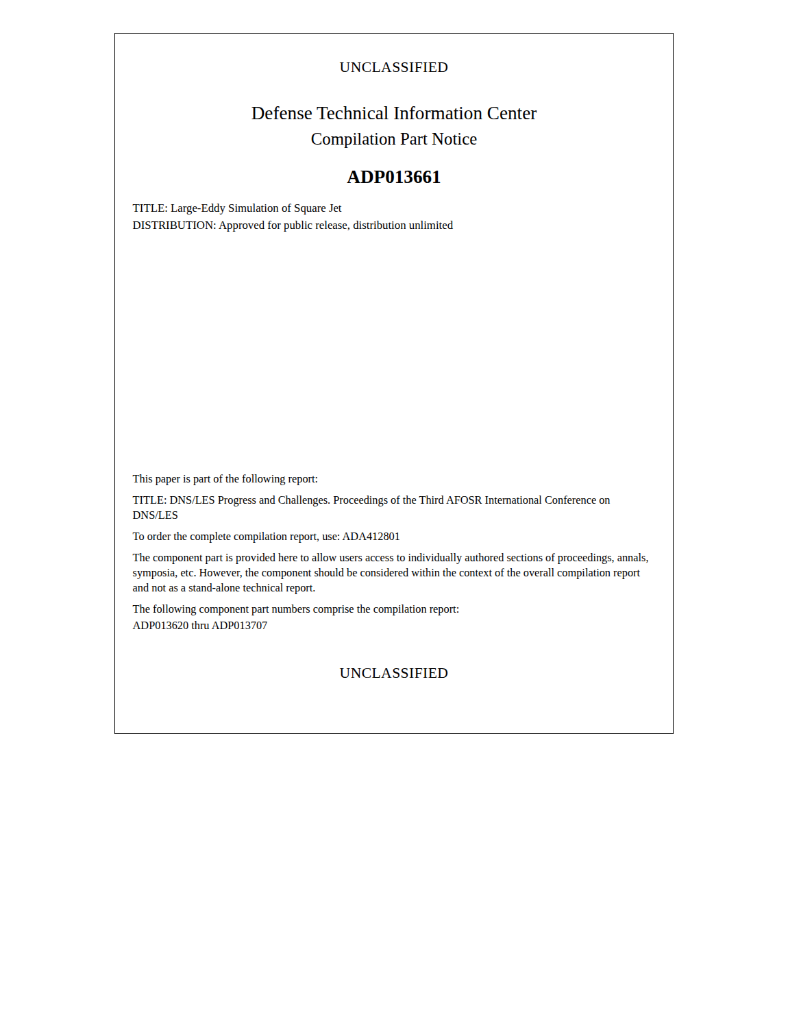UNCLASSIFIED
Defense Technical Information Center
Compilation Part Notice
ADP013661
TITLE: Large-Eddy Simulation of Square Jet
DISTRIBUTION: Approved for public release, distribution unlimited
This paper is part of the following report:
TITLE: DNS/LES Progress and Challenges. Proceedings of the Third AFOSR International Conference on DNS/LES
To order the complete compilation report, use: ADA412801
The component part is provided here to allow users access to individually authored sections of proceedings, annals, symposia, etc. However, the component should be considered within the context of the overall compilation report and not as a stand-alone technical report.
The following component part numbers comprise the compilation report:
ADP013620 thru ADP013707
UNCLASSIFIED